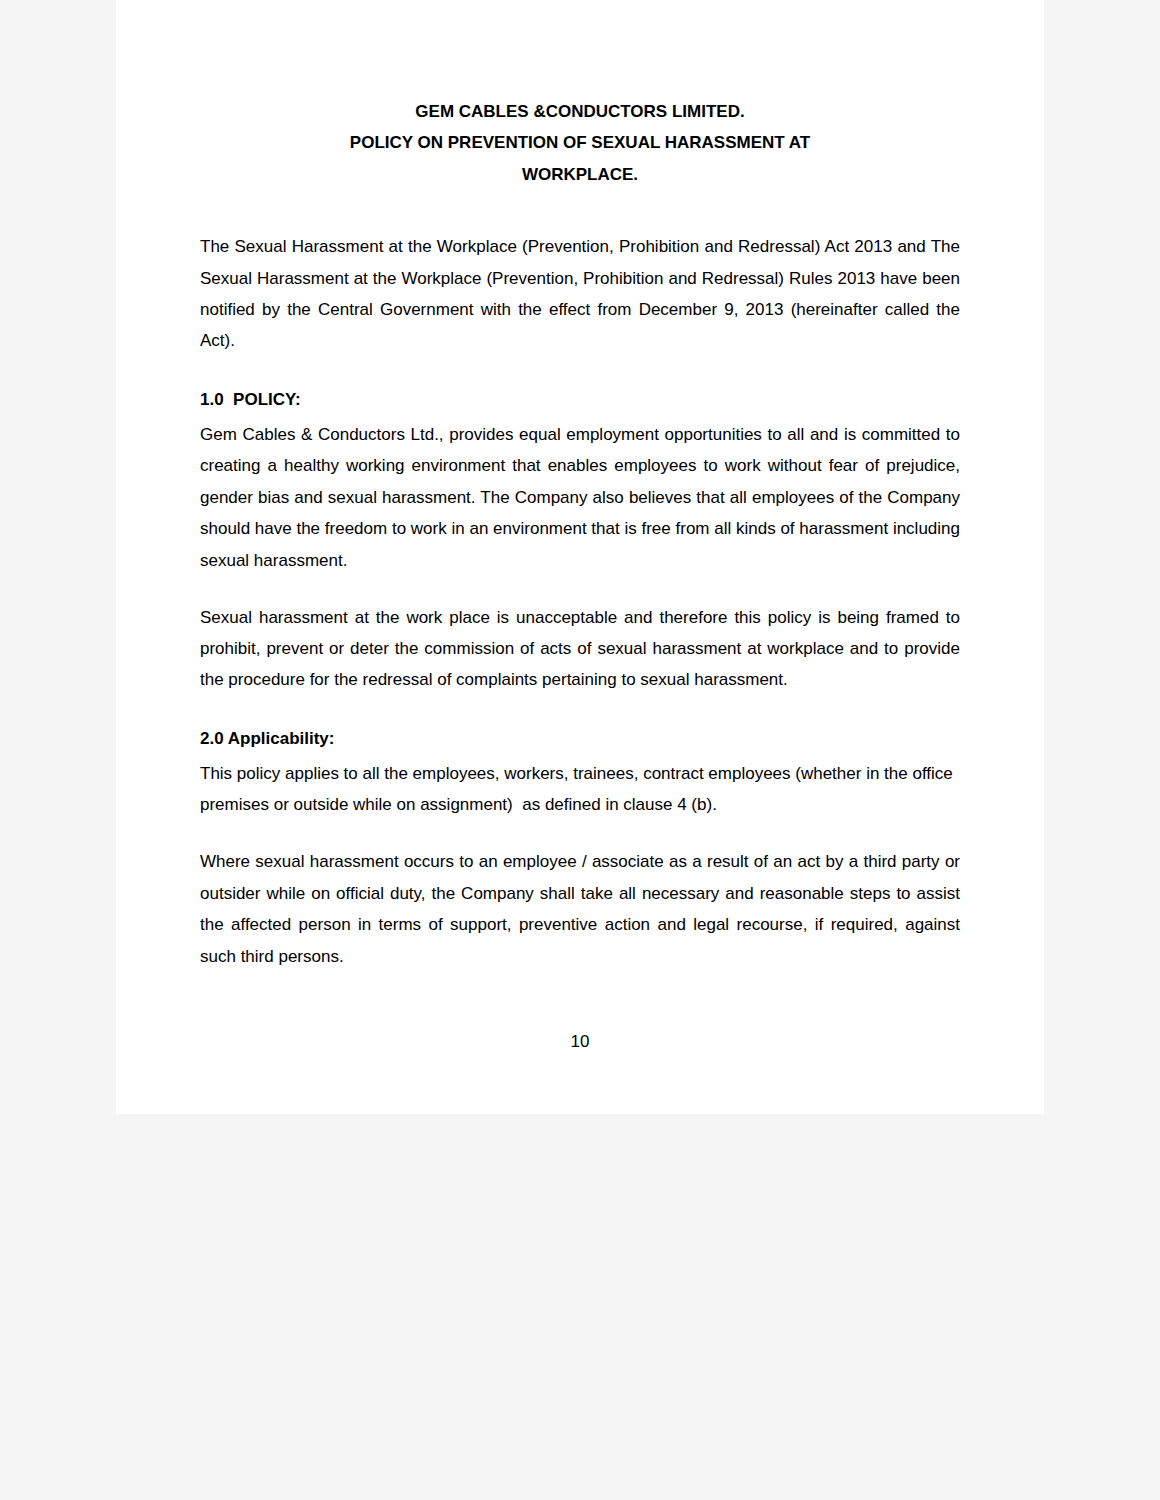GEM CABLES &CONDUCTORS LIMITED.
POLICY ON PREVENTION OF SEXUAL HARASSMENT AT
WORKPLACE.
The Sexual Harassment at the Workplace (Prevention, Prohibition and Redressal) Act 2013 and The Sexual Harassment at the Workplace (Prevention, Prohibition and Redressal) Rules 2013 have been notified by the Central Government with the effect from December 9, 2013 (hereinafter called the Act).
1.0 POLICY:
Gem Cables & Conductors Ltd., provides equal employment opportunities to all and is committed to creating a healthy working environment that enables employees to work without fear of prejudice, gender bias and sexual harassment. The Company also believes that all employees of the Company should have the freedom to work in an environment that is free from all kinds of harassment including sexual harassment.
Sexual harassment at the work place is unacceptable and therefore this policy is being framed to prohibit, prevent or deter the commission of acts of sexual harassment at workplace and to provide the procedure for the redressal of complaints pertaining to sexual harassment.
2.0 Applicability:
This policy applies to all the employees, workers, trainees, contract employees (whether in the office premises or outside while on assignment) as defined in clause 4 (b).
Where sexual harassment occurs to an employee / associate as a result of an act by a third party or outsider while on official duty, the Company shall take all necessary and reasonable steps to assist the affected person in terms of support, preventive action and legal recourse, if required, against such third persons.
10